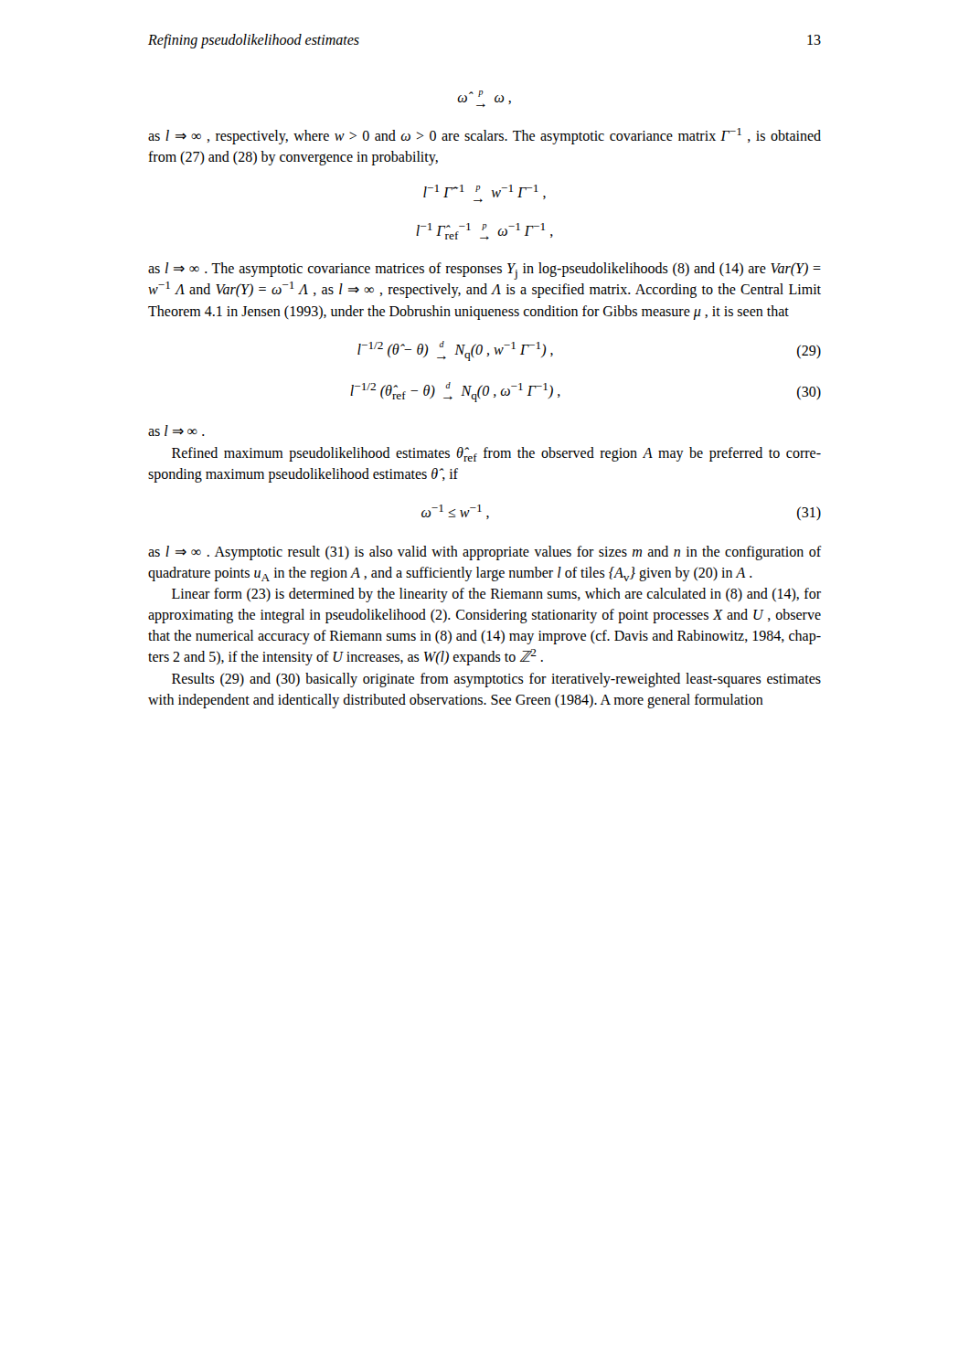Refining pseudolikelihood estimates 13
ω̂ p→ ω ,
as l ⇒ ∞ , respectively, where w > 0 and ω > 0 are scalars. The asymptotic covariance matrix Γ−1 , is obtained from (27) and (28) by convergence in probability,
l−1 Γ̂−1 p→ w−1 Γ−1 ,
l−1 Γ̂ref−1 p→ ω−1 Γ−1 ,
as l ⇒ ∞ . The asymptotic covariance matrices of responses Yj in log-pseudolikelihoods (8) and (14) are Var(Y) = w−1 Λ and Var(Y) = ω−1 Λ , as l ⇒ ∞ , respectively, and Λ is a specified matrix. According to the Central Limit Theorem 4.1 in Jensen (1993), under the Dobrushin uniqueness condition for Gibbs measure μ , it is seen that
l−1/2 (θ̂ − θ) d→ Nq(0 , w−1 Γ−1) ,
(29)
l−1/2 (θ̂ref − θ) d→ Nq(0 , ω−1 Γ−1) ,
(30)
as l ⇒ ∞ .
Refined maximum pseudolikelihood estimates θ̂ref from the observed region A may be preferred to corresponding maximum pseudolikelihood estimates θ̂ , if
ω−1 ≤ w−1 ,
(31)
as l ⇒ ∞ . Asymptotic result (31) is also valid with appropriate values for sizes m and n in the configuration of quadrature points uA in the region A , and a sufficiently large number l of tiles {Av} given by (20) in A .
Linear form (23) is determined by the linearity of the Riemann sums, which are calculated in (8) and (14), for approximating the integral in pseudolikelihood (2). Considering stationarity of point processes X and U , observe that the numerical accuracy of Riemann sums in (8) and (14) may improve (cf. Davis and Rabinowitz, 1984, chapters 2 and 5), if the intensity of U increases, as W(l) expands to ℤ2 .
Results (29) and (30) basically originate from asymptotics for iteratively-reweighted least-squares estimates with independent and identically distributed observations. See Green (1984). A more general formulation